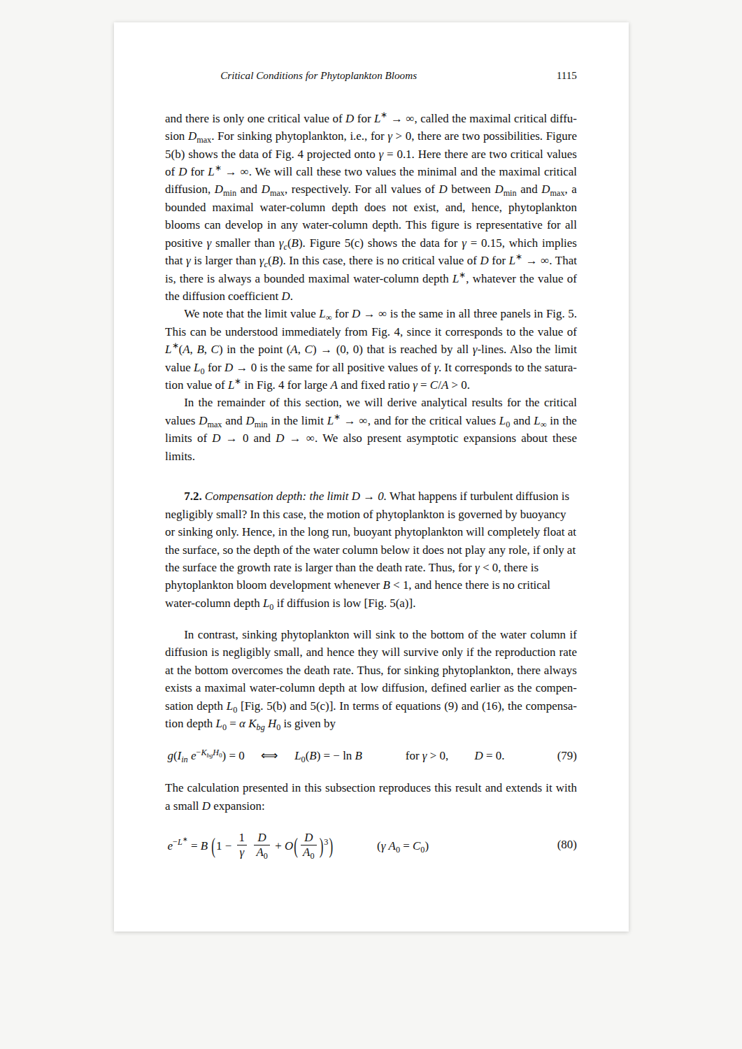Critical Conditions for Phytoplankton Blooms 1115
and there is only one critical value of D for L∗ → ∞, called the maximal critical diffusion Dmax. For sinking phytoplankton, i.e., for γ > 0, there are two possibilities. Figure 5(b) shows the data of Fig. 4 projected onto γ = 0.1. Here there are two critical values of D for L∗ → ∞. We will call these two values the minimal and the maximal critical diffusion, Dmin and Dmax, respectively. For all values of D between Dmin and Dmax, a bounded maximal water-column depth does not exist, and, hence, phytoplankton blooms can develop in any water-column depth. This figure is representative for all positive γ smaller than γc(B). Figure 5(c) shows the data for γ = 0.15, which implies that γ is larger than γc(B). In this case, there is no critical value of D for L∗ → ∞. That is, there is always a bounded maximal water-column depth L∗, whatever the value of the diffusion coefficient D.
We note that the limit value L∞ for D → ∞ is the same in all three panels in Fig. 5. This can be understood immediately from Fig. 4, since it corresponds to the value of L∗(A, B, C) in the point (A, C) → (0, 0) that is reached by all γ-lines. Also the limit value L0 for D → 0 is the same for all positive values of γ. It corresponds to the saturation value of L∗ in Fig. 4 for large A and fixed ratio γ = C/A > 0.
In the remainder of this section, we will derive analytical results for the critical values Dmax and Dmin in the limit L∗ → ∞, and for the critical values L0 and L∞ in the limits of D → 0 and D → ∞. We also present asymptotic expansions about these limits.
7.2. Compensation depth: the limit D → 0. What happens if turbulent diffusion is negligibly small? In this case, the motion of phytoplankton is governed by buoyancy or sinking only. Hence, in the long run, buoyant phytoplankton will completely float at the surface, so the depth of the water column below it does not play any role, if only at the surface the growth rate is larger than the death rate. Thus, for γ < 0, there is phytoplankton bloom development whenever B < 1, and hence there is no critical water-column depth L0 if diffusion is low [Fig. 5(a)].
In contrast, sinking phytoplankton will sink to the bottom of the water column if diffusion is negligibly small, and hence they will survive only if the reproduction rate at the bottom overcomes the death rate. Thus, for sinking phytoplankton, there always exists a maximal water-column depth at low diffusion, defined earlier as the compensation depth L0 [Fig. 5(b) and 5(c)]. In terms of equations (9) and (16), the compensation depth L0 = α Kbg H0 is given by
g(Iin e−KbgH0) = 0 ⟺ L0(B) = − ln B for γ > 0, D = 0.
(79)
The calculation presented in this subsection reproduces this result and extends it with a small D expansion:
e−L∗ = B (1 − 1 γ DA0 + O(DA0)3) (γ A0 = C0)
(80)